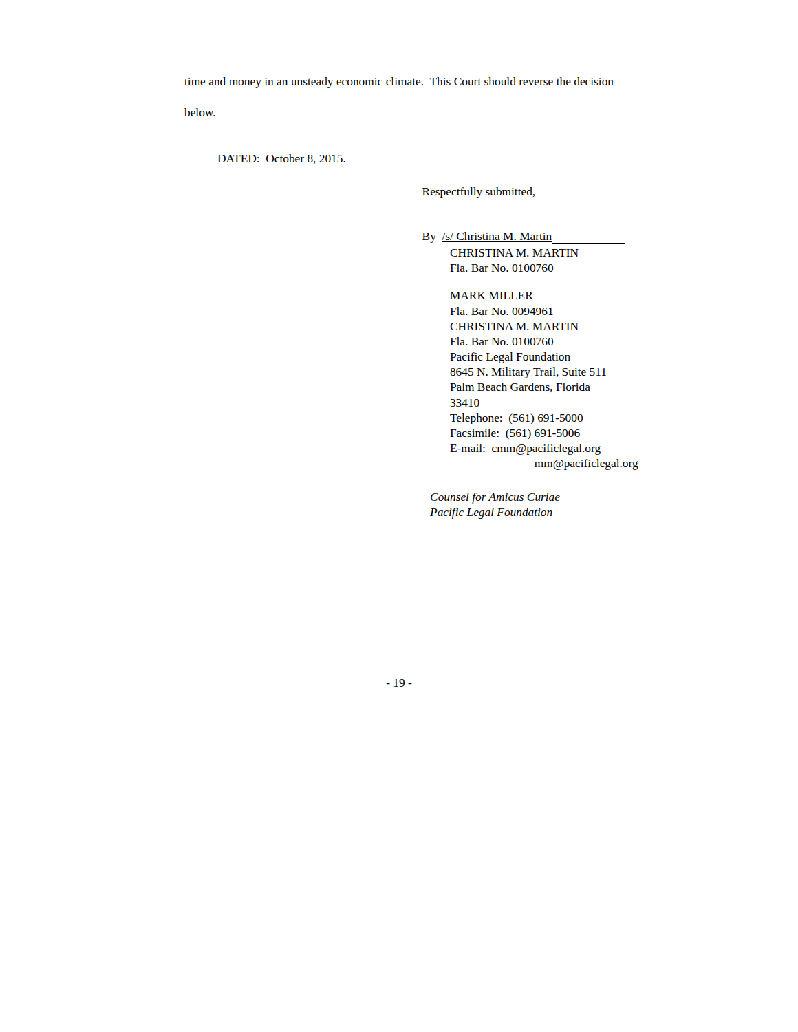time and money in an unsteady economic climate. This Court should reverse the decision below.
DATED: October 8, 2015.
Respectfully submitted,
By /s/ Christina M. Martin
CHRISTINA M. MARTIN
Fla. Bar No. 0100760
MARK MILLER
Fla. Bar No. 0094961
CHRISTINA M. MARTIN
Fla. Bar No. 0100760
Pacific Legal Foundation
8645 N. Military Trail, Suite 511
Palm Beach Gardens, Florida 33410
Telephone: (561) 691-5000
Facsimile: (561) 691-5006
E-mail: cmm@pacificlegal.org
mm@pacificlegal.org
Counsel for Amicus Curiae
Pacific Legal Foundation
- 19 -